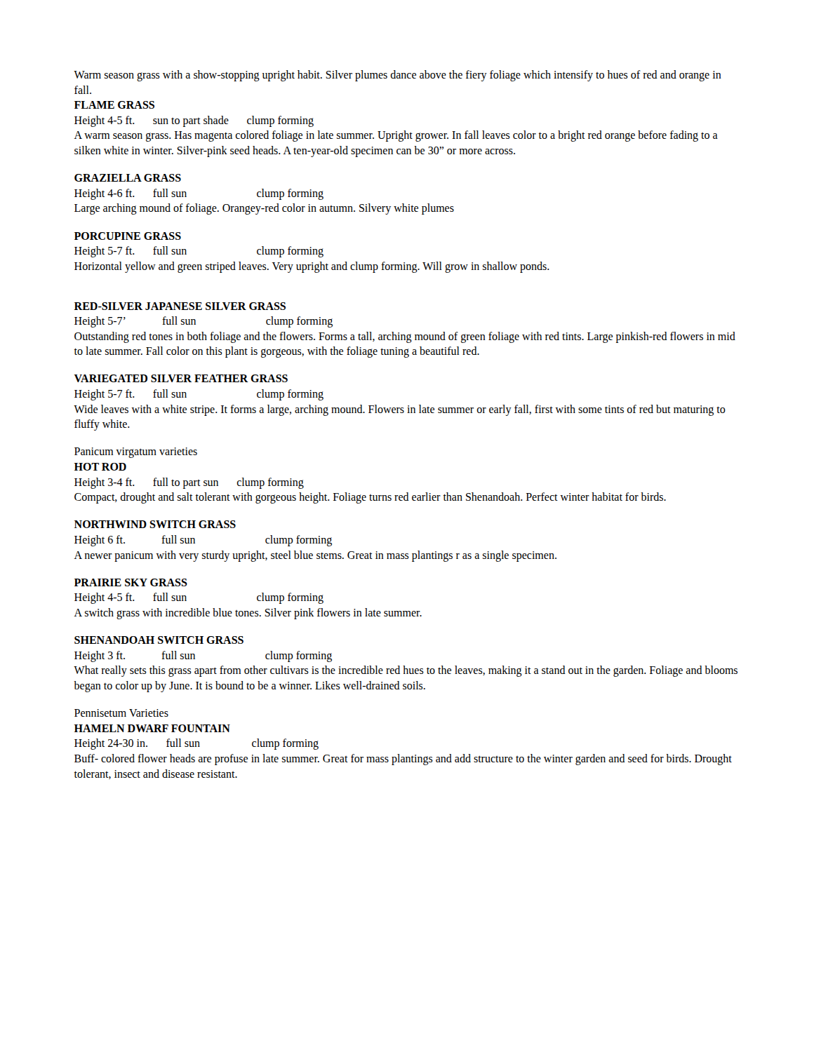Warm season grass with a show-stopping upright habit. Silver plumes dance above the fiery foliage which intensify to hues of red and orange in fall.
Flame Grass
Height 4-5 ft. sun to part shade clump forming
A warm season grass. Has magenta colored foliage in late summer. Upright grower. In fall leaves color to a bright red orange before fading to a silken white in winter. Silver-pink seed heads. A ten-year-old specimen can be 30” or more across.
Graziella Grass
Height 4-6 ft. full sun clump forming
Large arching mound of foliage. Orangey-red color in autumn. Silvery white plumes
Porcupine Grass
Height 5-7 ft. full sun clump forming
Horizontal yellow and green striped leaves. Very upright and clump forming. Will grow in shallow ponds.
Red-Silver Japanese Silver Grass
Height 5-7’ full sun clump forming
Outstanding red tones in both foliage and the flowers. Forms a tall, arching mound of green foliage with red tints. Large pinkish-red flowers in mid to late summer. Fall color on this plant is gorgeous, with the foliage tuning a beautiful red.
Variegated Silver Feather Grass
Height 5-7 ft. full sun clump forming
Wide leaves with a white stripe. It forms a large, arching mound. Flowers in late summer or early fall, first with some tints of red but maturing to fluffy white.
Panicum virgatum varieties
Hot Rod
Height 3-4 ft. full to part sun clump forming
Compact, drought and salt tolerant with gorgeous height. Foliage turns red earlier than Shenandoah. Perfect winter habitat for birds.
Northwind Switch Grass
Height 6 ft. full sun clump forming
A newer panicum with very sturdy upright, steel blue stems. Great in mass plantings r as a single specimen.
Prairie Sky Grass
Height 4-5 ft. full sun clump forming
A switch grass with incredible blue tones. Silver pink flowers in late summer.
Shenandoah Switch Grass
Height 3 ft. full sun clump forming
What really sets this grass apart from other cultivars is the incredible red hues to the leaves, making it a stand out in the garden. Foliage and blooms began to color up by June. It is bound to be a winner. Likes well-drained soils.
Pennisetum Varieties
Hameln Dwarf Fountain
Height 24-30 in. full sun clump forming
Buff- colored flower heads are profuse in late summer. Great for mass plantings and add structure to the winter garden and seed for birds. Drought tolerant, insect and disease resistant.